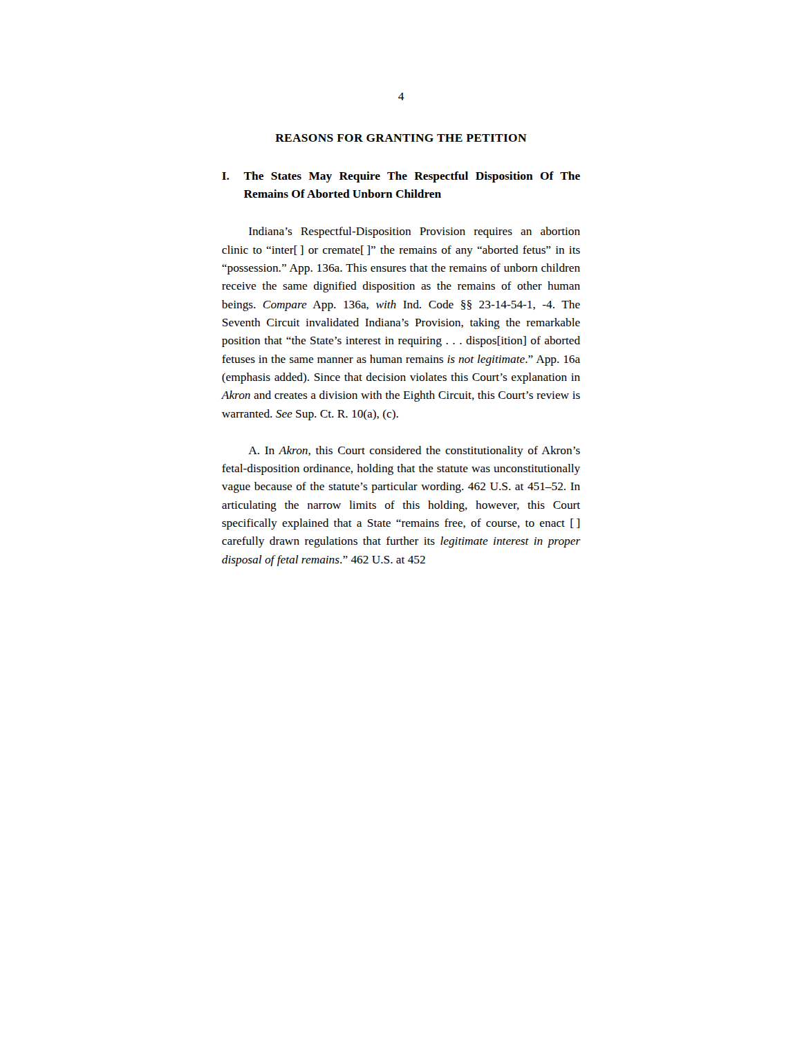4
Reasons for Granting the Petition
I. The States May Require The Respectful Disposition Of The Remains Of Aborted Unborn Children
Indiana’s Respectful-Disposition Provision requires an abortion clinic to “inter[ ] or cremate[ ]” the remains of any “aborted fetus” in its “possession.” App. 136a. This ensures that the remains of unborn children receive the same dignified disposition as the remains of other human beings. Compare App. 136a, with Ind. Code §§ 23-14-54-1, -4. The Seventh Circuit invalidated Indiana’s Provision, taking the remarkable position that “the State’s interest in requiring . . . dispos[ition] of aborted fetuses in the same manner as human remains is not legitimate.” App. 16a (emphasis added). Since that decision violates this Court’s explanation in Akron and creates a division with the Eighth Circuit, this Court’s review is warranted. See Sup. Ct. R. 10(a), (c).
A. In Akron, this Court considered the constitutionality of Akron’s fetal-disposition ordinance, holding that the statute was unconstitutionally vague because of the statute’s particular wording. 462 U.S. at 451–52. In articulating the narrow limits of this holding, however, this Court specifically explained that a State “remains free, of course, to enact [ ] carefully drawn regulations that further its legitimate interest in proper disposal of fetal remains.” 462 U.S. at 452